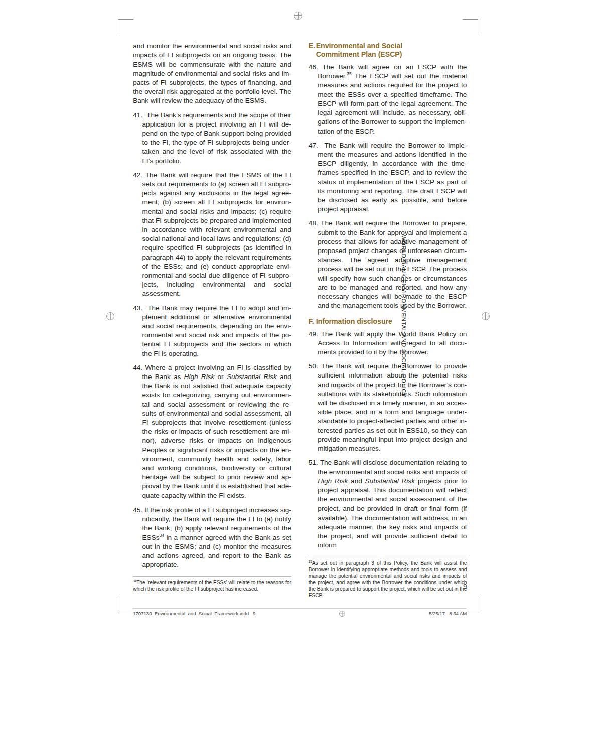WORLD BANK ENVIRONMENTAL AND SOCIAL POLICY
and monitor the environmental and social risks and impacts of FI subprojects on an ongoing basis. The ESMS will be commensurate with the nature and magnitude of environmental and social risks and impacts of FI subprojects, the types of financing, and the overall risk aggregated at the portfolio level. The Bank will review the adequacy of the ESMS.
41. The Bank’s requirements and the scope of their application for a project involving an FI will depend on the type of Bank support being provided to the FI, the type of FI subprojects being undertaken and the level of risk associated with the FI’s portfolio.
42. The Bank will require that the ESMS of the FI sets out requirements to (a) screen all FI subprojects against any exclusions in the legal agreement; (b) screen all FI subprojects for environmental and social risks and impacts; (c) require that FI subprojects be prepared and implemented in accordance with relevant environmental and social national and local laws and regulations; (d) require specified FI subprojects (as identified in paragraph 44) to apply the relevant requirements of the ESSs; and (e) conduct appropriate environmental and social due diligence of FI subprojects, including environmental and social assessment.
43. The Bank may require the FI to adopt and implement additional or alternative environmental and social requirements, depending on the environmental and social risk and impacts of the potential FI subprojects and the sectors in which the FI is operating.
44. Where a project involving an FI is classified by the Bank as High Risk or Substantial Risk and the Bank is not satisfied that adequate capacity exists for categorizing, carrying out environmental and social assessment or reviewing the results of environmental and social assessment, all FI subprojects that involve resettlement (unless the risks or impacts of such resettlement are minor), adverse risks or impacts on Indigenous Peoples or significant risks or impacts on the environment, community health and safety, labor and working conditions, biodiversity or cultural heritage will be subject to prior review and approval by the Bank until it is established that adequate capacity within the FI exists.
45. If the risk profile of a FI subproject increases significantly, the Bank will require the FI to (a) notify the Bank; (b) apply relevant requirements of the ESSs34 in a manner agreed with the Bank as set out in the ESMS; and (c) monitor the measures and actions agreed, and report to the Bank as appropriate.
34The ‘relevant requirements of the ESSs’ will relate to the reasons for which the risk profile of the FI subproject has increased.
E. Environmental and Social
Commitment Plan (ESCP)
46. The Bank will agree on an ESCP with the Borrower.35 The ESCP will set out the material measures and actions required for the project to meet the ESSs over a specified timeframe. The ESCP will form part of the legal agreement. The legal agreement will include, as necessary, obligations of the Borrower to support the implementation of the ESCP.
47. The Bank will require the Borrower to implement the measures and actions identified in the ESCP diligently, in accordance with the timeframes specified in the ESCP, and to review the status of implementation of the ESCP as part of its monitoring and reporting. The draft ESCP will be disclosed as early as possible, and before project appraisal.
48. The Bank will require the Borrower to prepare, submit to the Bank for approval and implement a process that allows for adaptive management of proposed project changes or unforeseen circumstances. The agreed adaptive management process will be set out in the ESCP. The process will specify how such changes or circumstances are to be managed and reported, and how any necessary changes will be made to the ESCP and the management tools used by the Borrower.
F. Information disclosure
49. The Bank will apply the World Bank Policy on Access to Information with regard to all documents provided to it by the Borrower.
50. The Bank will require the Borrower to provide sufficient information about the potential risks and impacts of the project for the Borrower’s consultations with its stakeholders. Such information will be disclosed in a timely manner, in an accessible place, and in a form and language understandable to project-affected parties and other interested parties as set out in ESS10, so they can provide meaningful input into project design and mitigation measures.
51. The Bank will disclose documentation relating to the environmental and social risks and impacts of High Risk and Substantial Risk projects prior to project appraisal. This documentation will reflect the environmental and social assessment of the project, and be provided in draft or final form (if available). The documentation will address, in an adequate manner, the key risks and impacts of the project, and will provide sufficient detail to inform
35As set out in paragraph 3 of this Policy, the Bank will assist the Borrower in identifying appropriate methods and tools to assess and manage the potential environmental and social risks and impacts of the project, and agree with the Borrower the conditions under which the Bank is prepared to support the project, which will be set out in the ESCP.
9
1707130_Environmental_and_Social_Framework.indd 9
5/25/17 8:34 AM